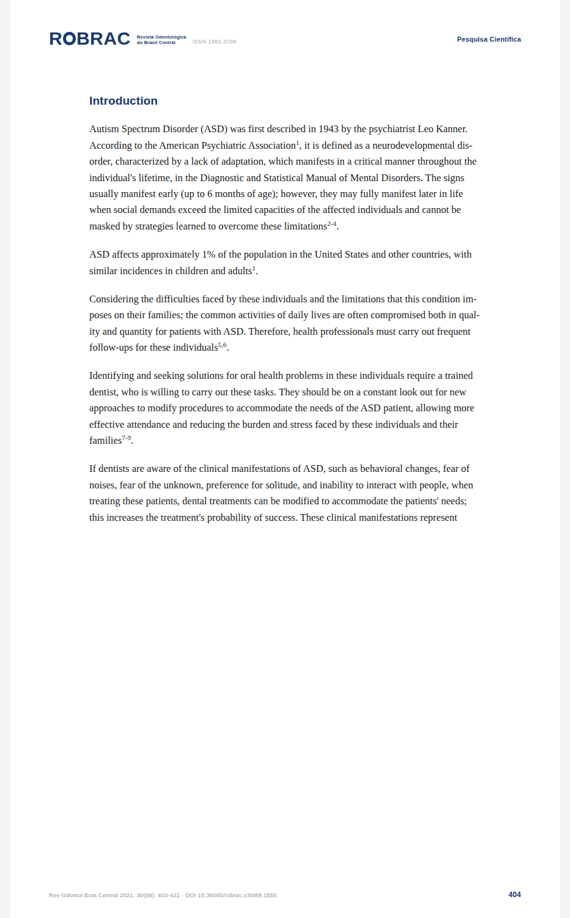R BRAC
Revista Odontológica
do Brasil Central
ISSN 1981-3708
Pesquisa Científica
Introduction
Autism Spectrum Disorder (ASD) was first described in 1943 by the psychiatrist Leo Kanner. According to the American Psychiatric Association1, it is defined as a neurodevelopmental disorder, characterized by a lack of adaptation, which manifests in a critical manner throughout the individual's lifetime, in the Diagnostic and Statistical Manual of Mental Disorders. The signs usually manifest early (up to 6 months of age); however, they may fully manifest later in life when social demands exceed the limited capacities of the affected individuals and cannot be masked by strategies learned to overcome these limitations2-4.
ASD affects approximately 1% of the population in the United States and other countries, with similar incidences in children and adults1.
Considering the difficulties faced by these individuals and the limitations that this condition imposes on their families; the common activities of daily lives are often compromised both in quality and quantity for patients with ASD. Therefore, health professionals must carry out frequent follow-ups for these individuals5,6.
Identifying and seeking solutions for oral health problems in these individuals require a trained dentist, who is willing to carry out these tasks. They should be on a constant look out for new approaches to modify procedures to accommodate the needs of the ASD patient, allowing more effective attendance and reducing the burden and stress faced by these individuals and their families7-9.
If dentists are aware of the clinical manifestations of ASD, such as behavioral changes, fear of noises, fear of the unknown, preference for solitude, and inability to interact with people, when treating these patients, dental treatments can be modified to accommodate the patients' needs; this increases the treatment's probability of success. These clinical manifestations represent
Rev Odontol Bras Central 2021; 30(89): 403-421 · DOI 10.36065/robrac.v30i89.1555 404